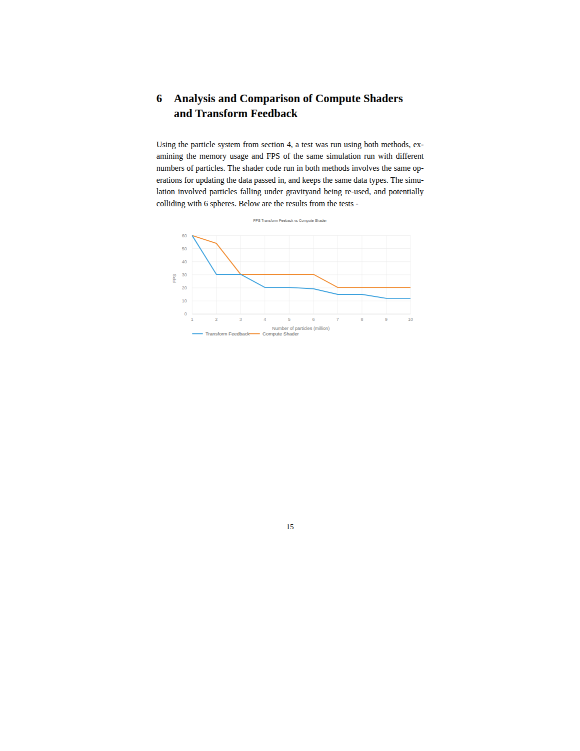6 Analysis and Comparison of Compute Shaders and Transform Feedback
Using the particle system from section 4, a test was run using both methods, examining the memory usage and FPS of the same simulation run with different numbers of particles. The shader code run in both methods involves the same operations for updating the data passed in, and keeps the same data types. The simulation involved particles falling under gravityand being re-used, and potentially colliding with 6 spheres. Below are the results from the tests -
FPS Transform Feeback vs Compute Shader
60 50 40 30 20 10 0 FPS 1 2 3 4 5 6 7 8 9 10 Number of particles (million) Transform Feedback Compute Shader
15